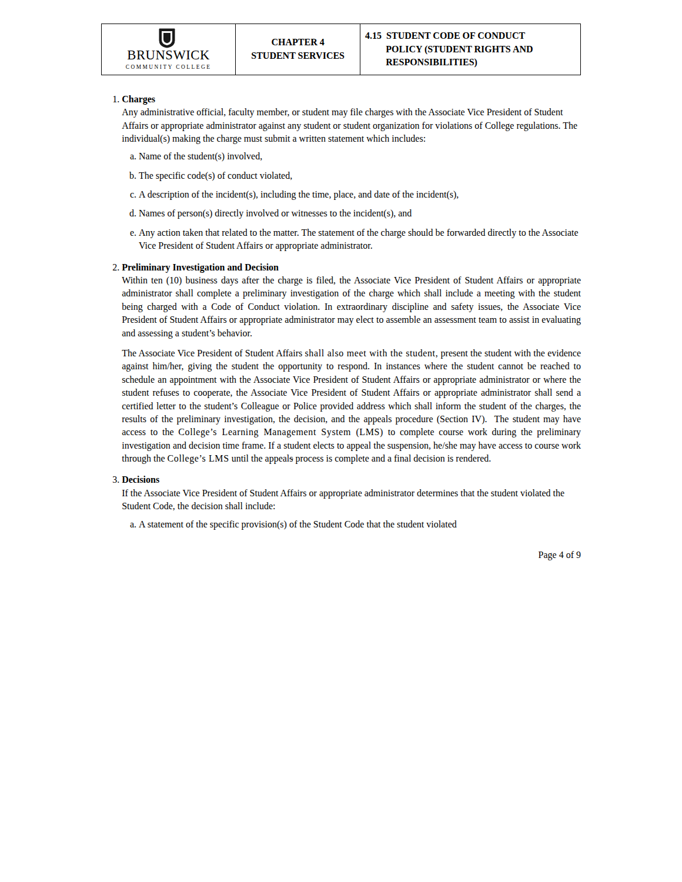| BRUNSWICK COMMUNITY COLLEGE | CHAPTER 4 STUDENT SERVICES | 4.15 STUDENT CODE OF CONDUCT POLICY (STUDENT RIGHTS AND RESPONSIBILITIES) |
Charges
Any administrative official, faculty member, or student may file charges with the Associate Vice President of Student Affairs or appropriate administrator against any student or student organization for violations of College regulations. The individual(s) making the charge must submit a written statement which includes:
Name of the student(s) involved,
The specific code(s) of conduct violated,
A description of the incident(s), including the time, place, and date of the incident(s),
Names of person(s) directly involved or witnesses to the incident(s), and
Any action taken that related to the matter. The statement of the charge should be forwarded directly to the Associate Vice President of Student Affairs or appropriate administrator.
Preliminary Investigation and Decision
Within ten (10) business days after the charge is filed, the Associate Vice President of Student Affairs or appropriate administrator shall complete a preliminary investigation of the charge which shall include a meeting with the student being charged with a Code of Conduct violation. In extraordinary discipline and safety issues, the Associate Vice President of Student Affairs or appropriate administrator may elect to assemble an assessment team to assist in evaluating and assessing a student’s behavior.
The Associate Vice President of Student Affairs shall also meet with the student, present the student with the evidence against him/her, giving the student the opportunity to respond. In instances where the student cannot be reached to schedule an appointment with the Associate Vice President of Student Affairs or appropriate administrator or where the student refuses to cooperate, the Associate Vice President of Student Affairs or appropriate administrator shall send a certified letter to the student’s Colleague or Police provided address which shall inform the student of the charges, the results of the preliminary investigation, the decision, and the appeals procedure (Section IV). The student may have access to the College’s Learning Management System (LMS) to complete course work during the preliminary investigation and decision time frame. If a student elects to appeal the suspension, he/she may have access to course work through the College’s LMS until the appeals process is complete and a final decision is rendered.
Decisions
If the Associate Vice President of Student Affairs or appropriate administrator determines that the student violated the Student Code, the decision shall include:
A statement of the specific provision(s) of the Student Code that the student violated
Page 4 of 9